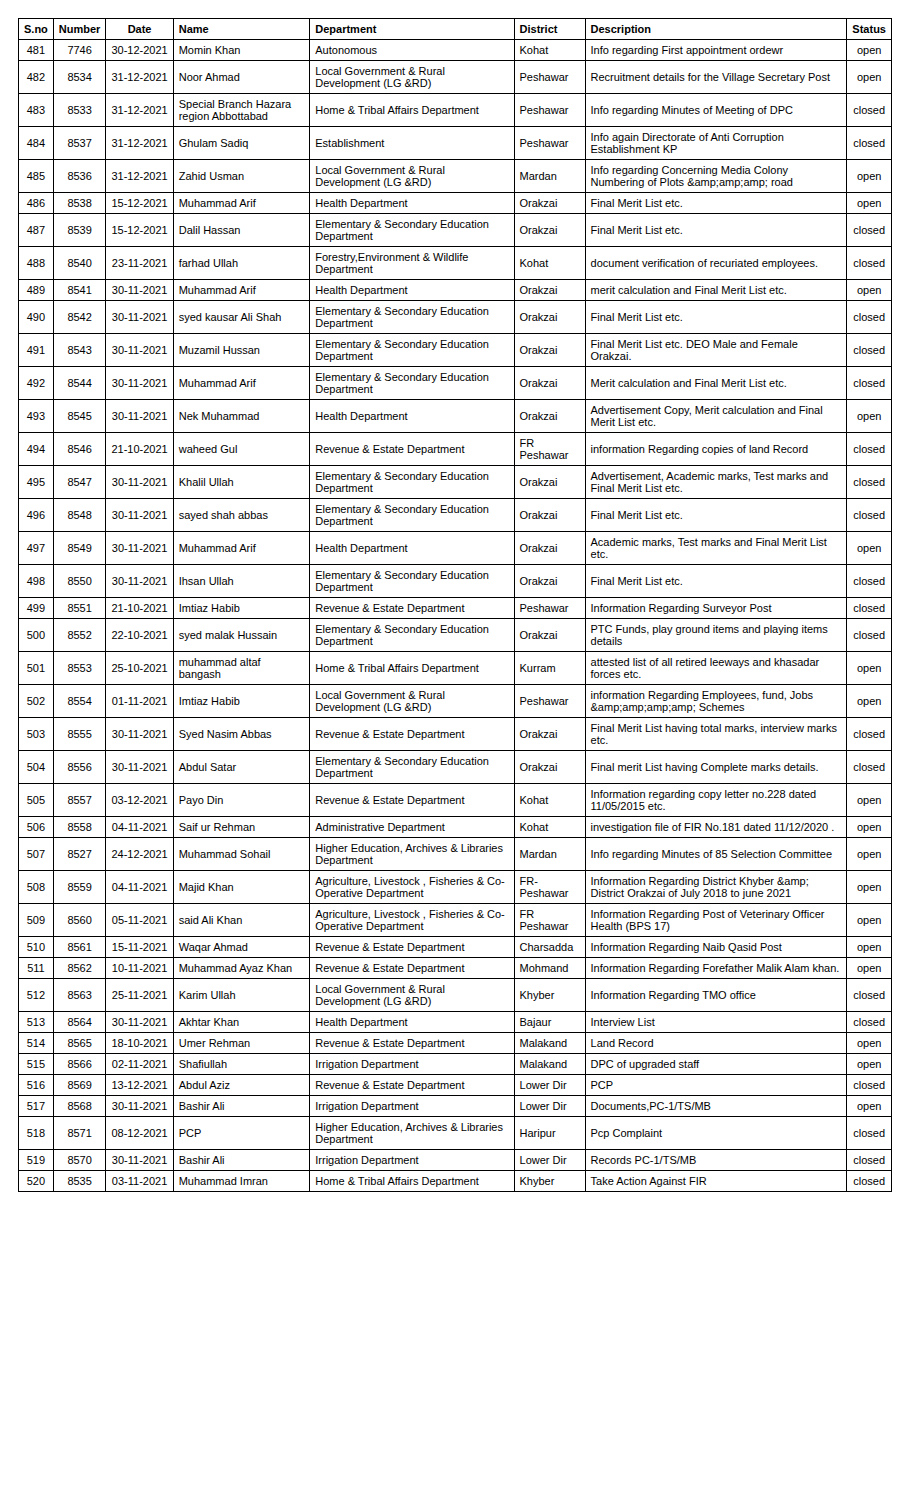Register of information requests
| S.no | Number | Date | Name | Department | District | Description | Status |
| --- | --- | --- | --- | --- | --- | --- | --- |
| 481 | 7746 | 30-12-2021 | Momin Khan | Autonomous | Kohat | Info regarding First appointment ordewr | open |
| 482 | 8534 | 31-12-2021 | Noor Ahmad | Local Government & Rural Development (LG &RD) | Peshawar | Recruitment details for the Village Secretary Post | open |
| 483 | 8533 | 31-12-2021 | Special Branch Hazara region Abbottabad | Home & Tribal Affairs Department | Peshawar | Info regarding Minutes of Meeting of DPC | closed |
| 484 | 8537 | 31-12-2021 | Ghulam Sadiq | Establishment | Peshawar | Info again Directorate of Anti Corruption Establishment KP | closed |
| 485 | 8536 | 31-12-2021 | Zahid Usman | Local Government & Rural Development (LG &RD) | Mardan | Info regarding Concerning Media Colony Numbering of Plots &amp;amp;amp; road | open |
| 486 | 8538 | 15-12-2021 | Muhammad Arif | Health Department | Orakzai | Final Merit List etc. | open |
| 487 | 8539 | 15-12-2021 | Dalil Hassan | Elementary & Secondary Education Department | Orakzai | Final Merit List etc. | closed |
| 488 | 8540 | 23-11-2021 | farhad Ullah | Forestry,Environment & Wildlife Department | Kohat | document verification of recuriated employees. | closed |
| 489 | 8541 | 30-11-2021 | Muhammad Arif | Health Department | Orakzai | merit calculation and Final Merit List etc. | open |
| 490 | 8542 | 30-11-2021 | syed kausar Ali Shah | Elementary & Secondary Education Department | Orakzai | Final Merit List etc. | closed |
| 491 | 8543 | 30-11-2021 | Muzamil Hussan | Elementary & Secondary Education Department | Orakzai | Final Merit List etc. DEO Male and Female Orakzai. | closed |
| 492 | 8544 | 30-11-2021 | Muhammad Arif | Elementary & Secondary Education Department | Orakzai | Merit calculation and Final Merit List etc. | closed |
| 493 | 8545 | 30-11-2021 | Nek Muhammad | Health Department | Orakzai | Advertisement Copy, Merit calculation and Final Merit List etc. | open |
| 494 | 8546 | 21-10-2021 | waheed Gul | Revenue & Estate Department | FR Peshawar | information Regarding copies of land Record | closed |
| 495 | 8547 | 30-11-2021 | Khalil Ullah | Elementary & Secondary Education Department | Orakzai | Advertisement, Academic marks, Test marks and Final Merit List etc. | closed |
| 496 | 8548 | 30-11-2021 | sayed shah abbas | Elementary & Secondary Education Department | Orakzai | Final Merit List etc. | closed |
| 497 | 8549 | 30-11-2021 | Muhammad Arif | Health Department | Orakzai | Academic marks, Test marks and Final Merit List etc. | open |
| 498 | 8550 | 30-11-2021 | Ihsan Ullah | Elementary & Secondary Education Department | Orakzai | Final Merit List etc. | closed |
| 499 | 8551 | 21-10-2021 | Imtiaz Habib | Revenue & Estate Department | Peshawar | Information Regarding Surveyor Post | closed |
| 500 | 8552 | 22-10-2021 | syed malak Hussain | Elementary & Secondary Education Department | Orakzai | PTC Funds, play ground items and playing items details | closed |
| 501 | 8553 | 25-10-2021 | muhammad altaf bangash | Home & Tribal Affairs Department | Kurram | attested list of all retired leeways and khasadar forces etc. | open |
| 502 | 8554 | 01-11-2021 | Imtiaz Habib | Local Government & Rural Development (LG &RD) | Peshawar | information Regarding Employees, fund, Jobs &amp;amp;amp;amp; Schemes | open |
| 503 | 8555 | 30-11-2021 | Syed Nasim Abbas | Revenue & Estate Department | Orakzai | Final Merit List having total marks, interview marks etc. | closed |
| 504 | 8556 | 30-11-2021 | Abdul Satar | Elementary & Secondary Education Department | Orakzai | Final merit List having Complete marks details. | closed |
| 505 | 8557 | 03-12-2021 | Payo Din | Revenue & Estate Department | Kohat | Information regarding copy letter no.228 dated 11/05/2015 etc. | open |
| 506 | 8558 | 04-11-2021 | Saif ur Rehman | Administrative Department | Kohat | investigation file of FIR No.181 dated 11/12/2020 . | open |
| 507 | 8527 | 24-12-2021 | Muhammad Sohail | Higher Education, Archives & Libraries Department | Mardan | Info regarding Minutes of 85 Selection Committee | open |
| 508 | 8559 | 04-11-2021 | Majid Khan | Agriculture, Livestock , Fisheries & Co-Operative Department | FR-Peshawar | Information Regarding District Khyber &amp; District Orakzai of July 2018 to june 2021 | open |
| 509 | 8560 | 05-11-2021 | said Ali Khan | Agriculture, Livestock , Fisheries & Co-Operative Department | FR Peshawar | Information Regarding Post of Veterinary Officer Health (BPS 17) | open |
| 510 | 8561 | 15-11-2021 | Waqar Ahmad | Revenue & Estate Department | Charsadda | Information Regarding Naib Qasid Post | open |
| 511 | 8562 | 10-11-2021 | Muhammad Ayaz Khan | Revenue & Estate Department | Mohmand | Information Regarding Forefather Malik Alam khan. | open |
| 512 | 8563 | 25-11-2021 | Karim Ullah | Local Government & Rural Development (LG &RD) | Khyber | Information Regarding TMO office | closed |
| 513 | 8564 | 30-11-2021 | Akhtar Khan | Health Department | Bajaur | Interview List | closed |
| 514 | 8565 | 18-10-2021 | Umer Rehman | Revenue & Estate Department | Malakand | Land Record | open |
| 515 | 8566 | 02-11-2021 | Shafiullah | Irrigation Department | Malakand | DPC of upgraded staff | open |
| 516 | 8569 | 13-12-2021 | Abdul Aziz | Revenue & Estate Department | Lower Dir | PCP | closed |
| 517 | 8568 | 30-11-2021 | Bashir Ali | Irrigation Department | Lower Dir | Documents,PC-1/TS/MB | open |
| 518 | 8571 | 08-12-2021 | PCP | Higher Education, Archives & Libraries Department | Haripur | Pcp Complaint | closed |
| 519 | 8570 | 30-11-2021 | Bashir Ali | Irrigation Department | Lower Dir | Records PC-1/TS/MB | closed |
| 520 | 8535 | 03-11-2021 | Muhammad Imran | Home & Tribal Affairs Department | Khyber | Take Action Against FIR | closed |